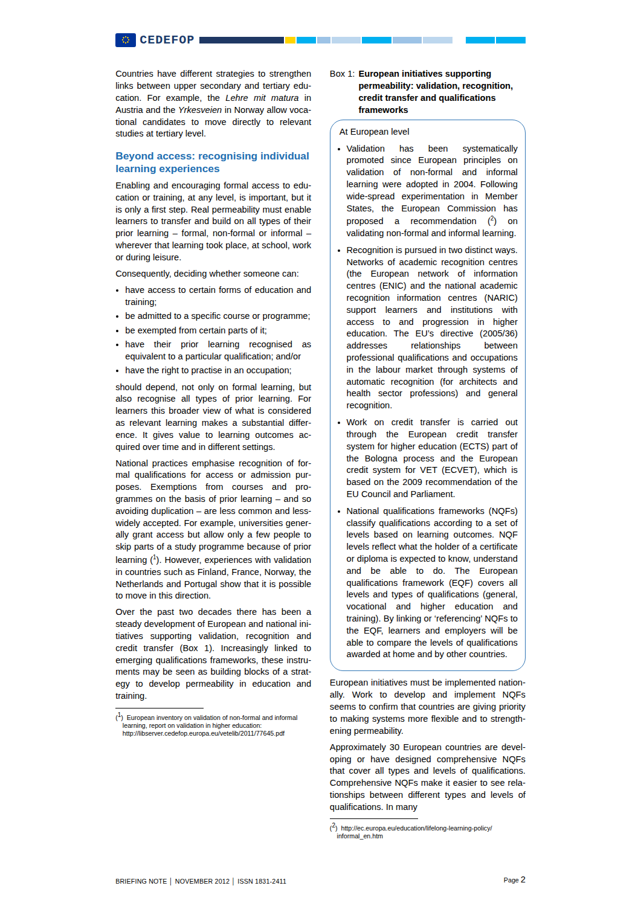CEDEFOP
Countries have different strategies to strengthen links between upper secondary and tertiary education. For example, the Lehre mit matura in Austria and the Yrkesveien in Norway allow vocational candidates to move directly to relevant studies at tertiary level.
Beyond access: recognising individual learning experiences
Enabling and encouraging formal access to education or training, at any level, is important, but it is only a first step. Real permeability must enable learners to transfer and build on all types of their prior learning – formal, non-formal or informal – wherever that learning took place, at school, work or during leisure.
Consequently, deciding whether someone can:
have access to certain forms of education and training;
be admitted to a specific course or programme;
be exempted from certain parts of it;
have their prior learning recognised as equivalent to a particular qualification; and/or
have the right to practise in an occupation;
should depend, not only on formal learning, but also recognise all types of prior learning. For learners this broader view of what is considered as relevant learning makes a substantial difference. It gives value to learning outcomes acquired over time and in different settings.
National practices emphasise recognition of formal qualifications for access or admission purposes. Exemptions from courses and programmes on the basis of prior learning – and so avoiding duplication – are less common and less-widely accepted. For example, universities generally grant access but allow only a few people to skip parts of a study programme because of prior learning (1). However, experiences with validation in countries such as Finland, France, Norway, the Netherlands and Portugal show that it is possible to move in this direction.
Over the past two decades there has been a steady development of European and national initiatives supporting validation, recognition and credit transfer (Box 1). Increasingly linked to emerging qualifications frameworks, these instruments may be seen as building blocks of a strategy to develop permeability in education and training.
(1) European inventory on validation of non-formal and informal learning, report on validation in higher education:
http://libserver.cedefop.europa.eu/vetelib/2011/77645.pdf
Box 1:
European initiatives supporting permeability: validation, recognition, credit transfer and qualifications frameworks
At European level
Validation has been systematically promoted since European principles on validation of non-formal and informal learning were adopted in 2004. Following wide-spread experimentation in Member States, the European Commission has proposed a recommendation (2) on validating non-formal and informal learning.
Recognition is pursued in two distinct ways. Networks of academic recognition centres (the European network of information centres (ENIC) and the national academic recognition information centres (NARIC) support learners and institutions with access to and progression in higher education. The EU’s directive (2005/36) addresses relationships between professional qualifications and occupations in the labour market through systems of automatic recognition (for architects and health sector professions) and general recognition.
Work on credit transfer is carried out through the European credit transfer system for higher education (ECTS) part of the Bologna process and the European credit system for VET (ECVET), which is based on the 2009 recommendation of the EU Council and Parliament.
National qualifications frameworks (NQFs) classify qualifications according to a set of levels based on learning outcomes. NQF levels reflect what the holder of a certificate or diploma is expected to know, understand and be able to do. The European qualifications framework (EQF) covers all levels and types of qualifications (general, vocational and higher education and training). By linking or ‘referencing’ NQFs to the EQF, learners and employers will be able to compare the levels of qualifications awarded at home and by other countries.
European initiatives must be implemented nationally. Work to develop and implement NQFs seems to confirm that countries are giving priority to making systems more flexible and to strengthening permeability.
Approximately 30 European countries are developing or have designed comprehensive NQFs that cover all types and levels of qualifications. Comprehensive NQFs make it easier to see relationships between different types and levels of qualifications. In many
(2) http://ec.europa.eu/education/lifelong-learning-policy/
informal_en.htm
BRIEFING NOTE │ NOVEMBER 2012 │ ISSN 1831-2411
Page 2